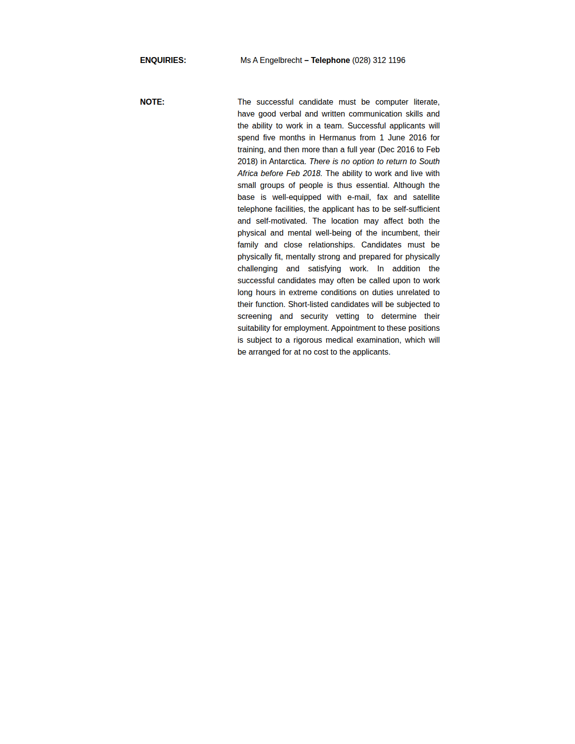ENQUIRIES:
Ms A Engelbrecht – Telephone (028) 312 1196
NOTE:
The successful candidate must be computer literate, have good verbal and written communication skills and the ability to work in a team. Successful applicants will spend five months in Hermanus from 1 June 2016 for training, and then more than a full year (Dec 2016 to Feb 2018) in Antarctica. There is no option to return to South Africa before Feb 2018. The ability to work and live with small groups of people is thus essential. Although the base is well-equipped with e-mail, fax and satellite telephone facilities, the applicant has to be self-sufficient and self-motivated. The location may affect both the physical and mental well-being of the incumbent, their family and close relationships. Candidates must be physically fit, mentally strong and prepared for physically challenging and satisfying work. In addition the successful candidates may often be called upon to work long hours in extreme conditions on duties unrelated to their function. Short-listed candidates will be subjected to screening and security vetting to determine their suitability for employment. Appointment to these positions is subject to a rigorous medical examination, which will be arranged for at no cost to the applicants.